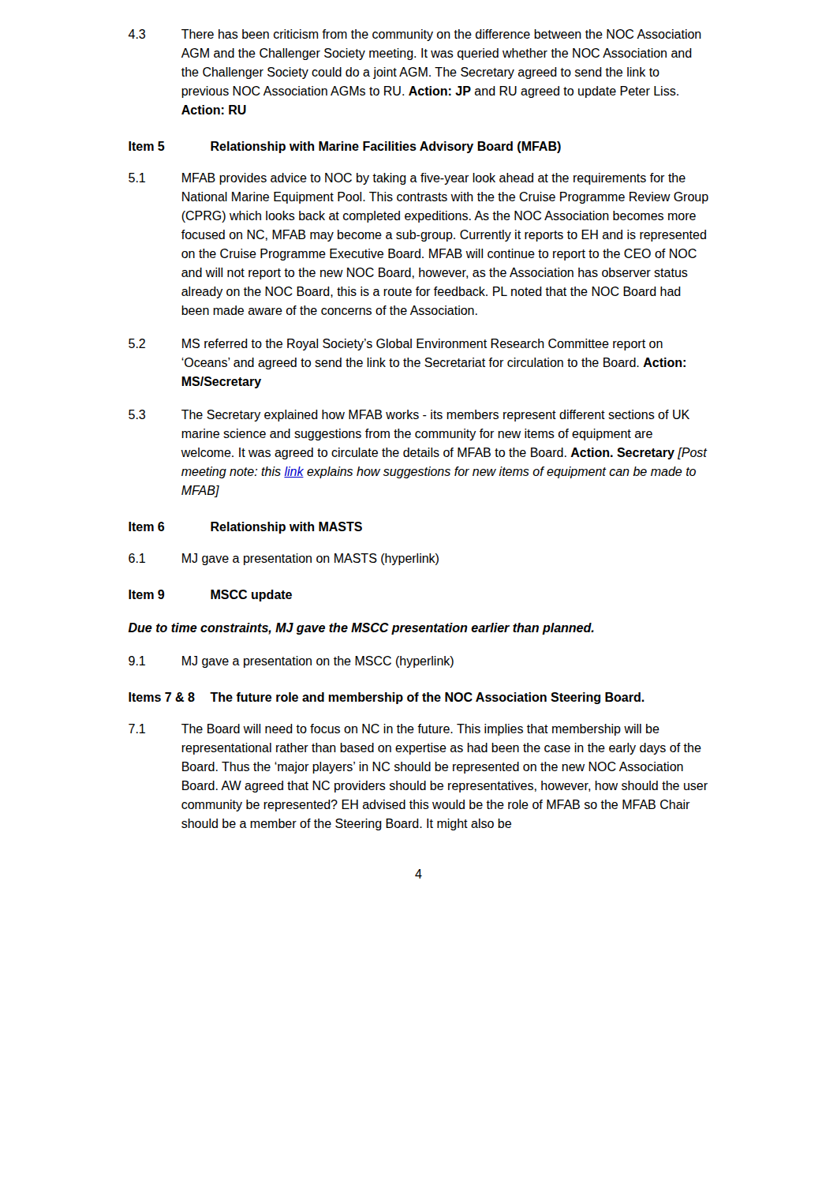4.3
There has been criticism from the community on the difference between the NOC Association AGM and the Challenger Society meeting. It was queried whether the NOC Association and the Challenger Society could do a joint AGM. The Secretary agreed to send the link to previous NOC Association AGMs to RU. Action: JP and RU agreed to update Peter Liss. Action: RU
Item 5 Relationship with Marine Facilities Advisory Board (MFAB)
5.1
MFAB provides advice to NOC by taking a five-year look ahead at the requirements for the National Marine Equipment Pool. This contrasts with the the Cruise Programme Review Group (CPRG) which looks back at completed expeditions. As the NOC Association becomes more focused on NC, MFAB may become a sub-group. Currently it reports to EH and is represented on the Cruise Programme Executive Board. MFAB will continue to report to the CEO of NOC and will not report to the new NOC Board, however, as the Association has observer status already on the NOC Board, this is a route for feedback. PL noted that the NOC Board had been made aware of the concerns of the Association.
5.2
MS referred to the Royal Society’s Global Environment Research Committee report on ‘Oceans’ and agreed to send the link to the Secretariat for circulation to the Board. Action: MS/Secretary
5.3
The Secretary explained how MFAB works - its members represent different sections of UK marine science and suggestions from the community for new items of equipment are welcome. It was agreed to circulate the details of MFAB to the Board. Action. Secretary [Post meeting note: this link explains how suggestions for new items of equipment can be made to MFAB]
Item 6 Relationship with MASTS
6.1
MJ gave a presentation on MASTS (hyperlink)
Item 9 MSCC update
Due to time constraints, MJ gave the MSCC presentation earlier than planned.
9.1
MJ gave a presentation on the MSCC (hyperlink)
Items 7 & 8 The future role and membership of the NOC Association Steering Board.
7.1
The Board will need to focus on NC in the future. This implies that membership will be representational rather than based on expertise as had been the case in the early days of the Board. Thus the ‘major players’ in NC should be represented on the new NOC Association Board. AW agreed that NC providers should be representatives, however, how should the user community be represented? EH advised this would be the role of MFAB so the MFAB Chair should be a member of the Steering Board. It might also be
4